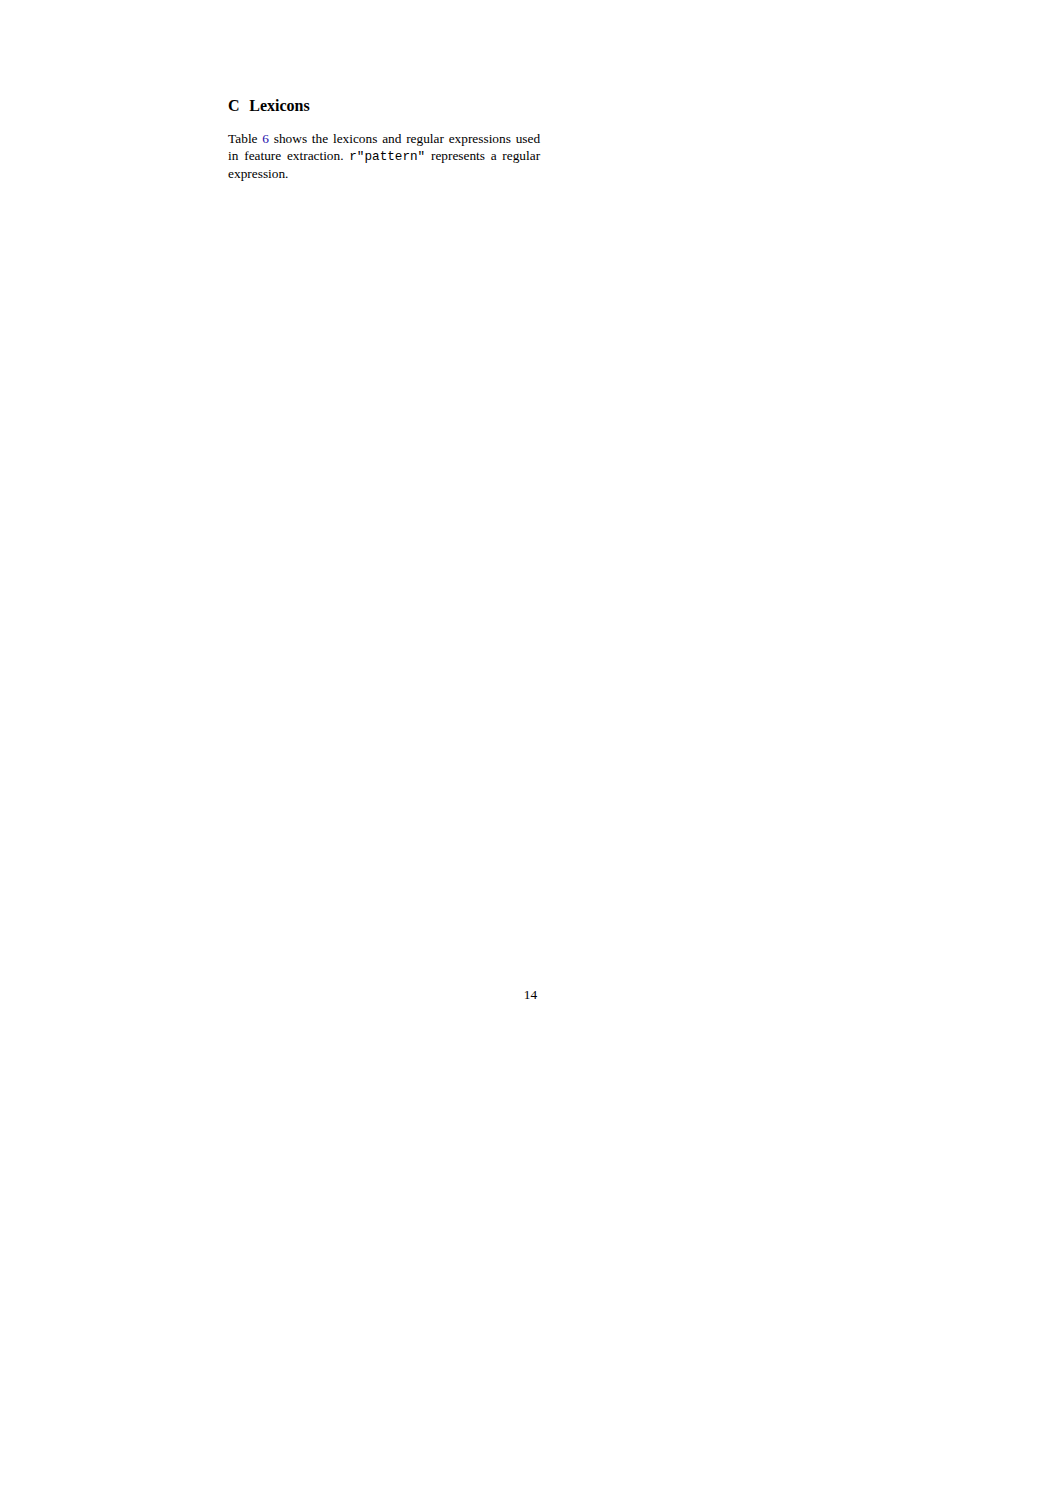CLexicons
Table 6 shows the lexicons and regular expressions used in feature extraction. r"pattern" represents a regular expression.
14